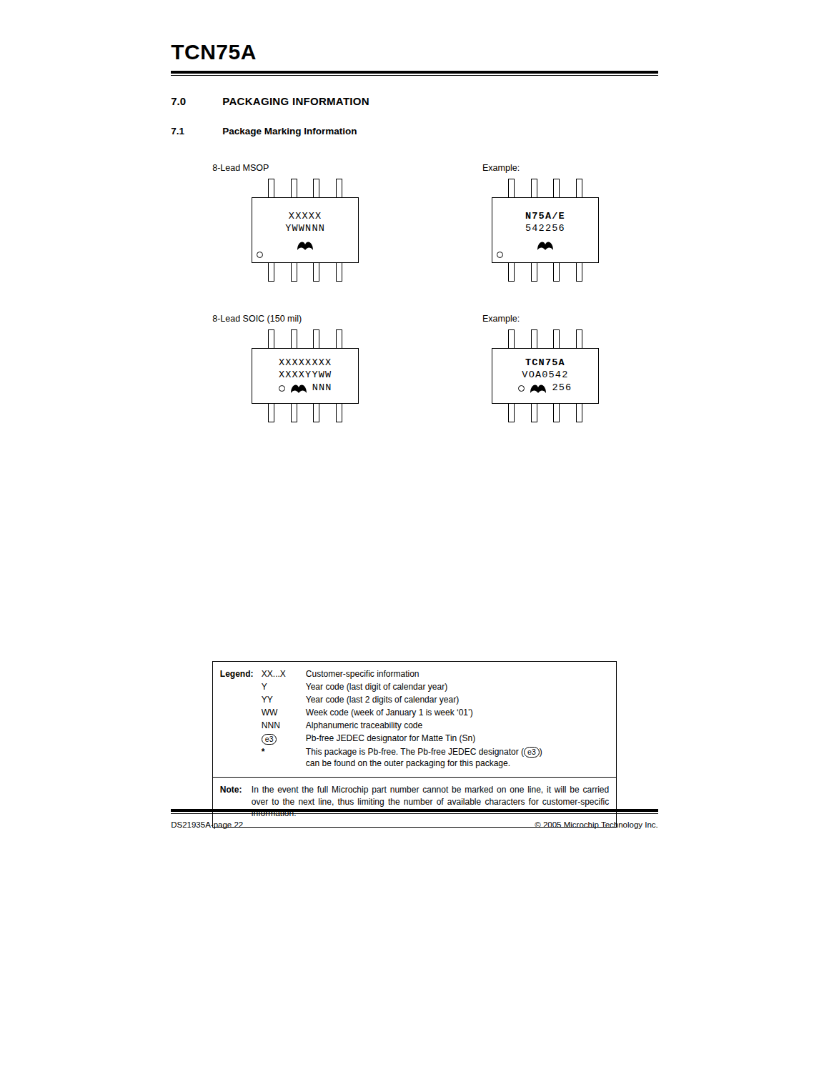TCN75A
7.0
PACKAGING INFORMATION
7.1
Package Marking Information
8-Lead MSOP
XXXXX
YWWNNN
Example:
N75A/E
542256
8-Lead SOIC (150 mil)
XXXXXXXX
XXXXYYWW
NNN
Example:
TCN75A
VOA0542
256
| Legend: | XX...X | Customer-specific information |
| | Y | Year code (last digit of calendar year) |
| | YY | Year code (last 2 digits of calendar year) |
| | WW | Week code (week of January 1 is week ‘01’) |
| | NNN | Alphanumeric traceability code |
| | e3 | Pb-free JEDEC designator for Matte Tin (Sn) |
| | * | This package is Pb-free. The Pb-free JEDEC designator ( e3 ) can be found on the outer packaging for this package. |
| Note: | In the event the full Microchip part number cannot be marked on one line, it will be carried over to the next line, thus limiting the number of available characters for customer-specific information. |
DS21935A-page 22
© 2005 Microchip Technology Inc.